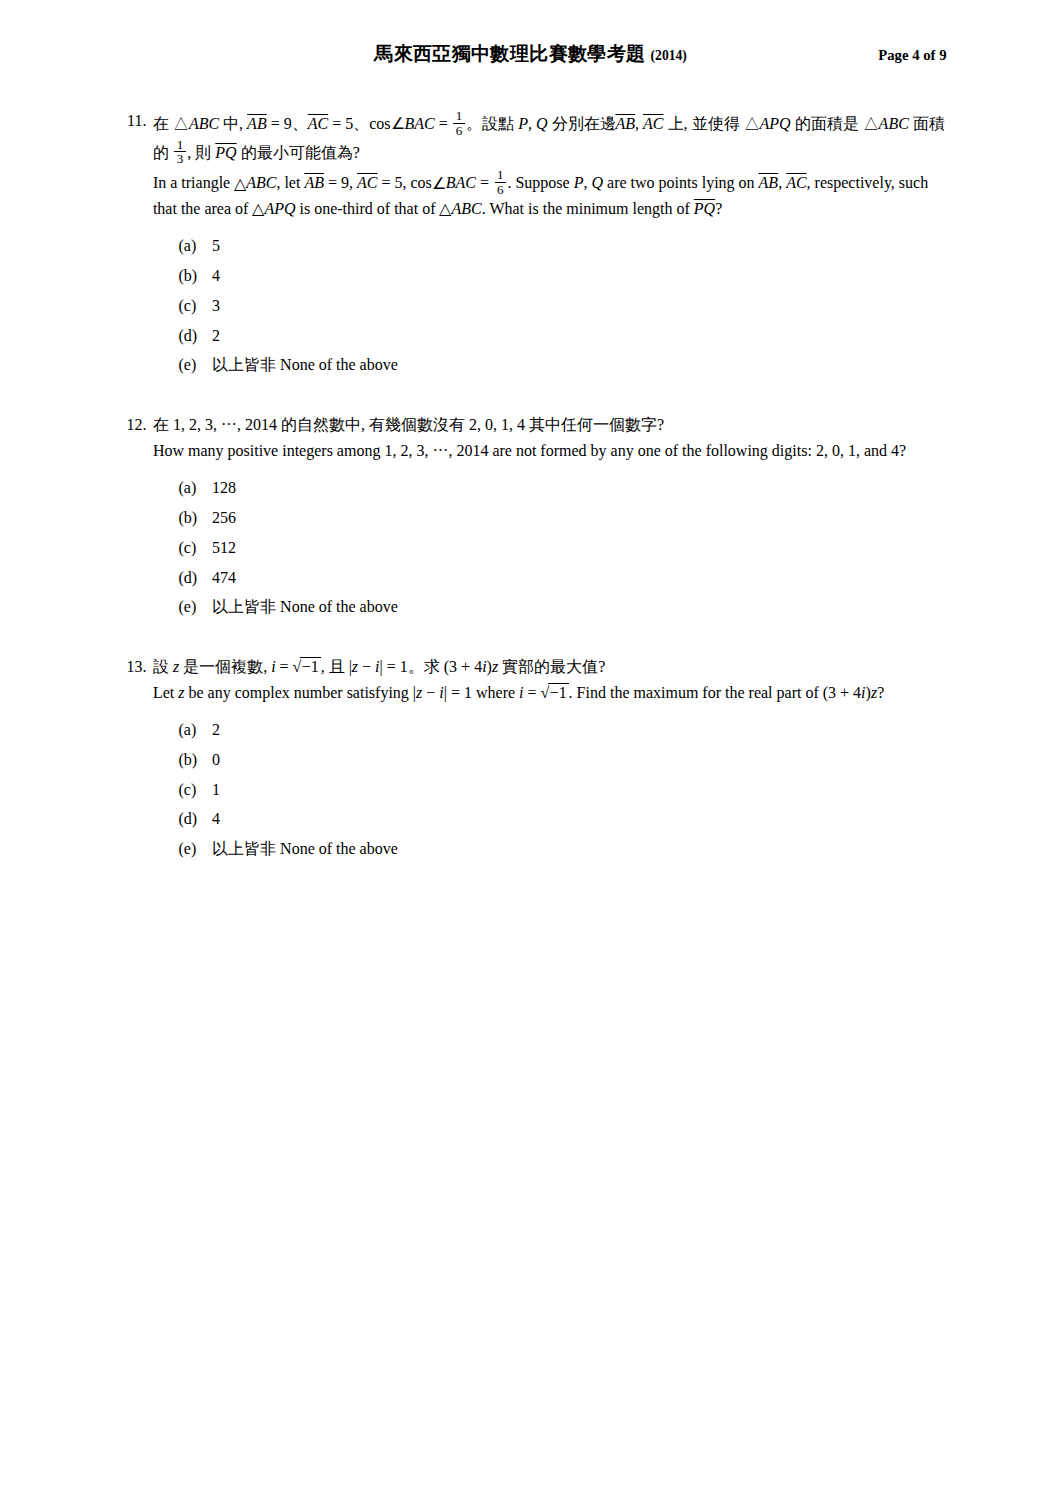馬來西亞獨中數理比賽數學考題 (2014)
Page 4 of 9
11.
在 ABC 中, AB = 9、AC = 5、cos BAC = 16。設點 P, Q 分別在邊AB, AC 上, 並使得 APQ 的面積是 ABC 面積的 13, 則 PQ 的最小可能值為?
In a triangle ABC, let AB = 9, AC = 5, cos BAC = 16. Suppose P, Q are two points lying on AB, AC, respectively, such that the area of APQ is one-third of that of ABC. What is the minimum length of PQ?
(a) 5
(b) 4
(c) 3
(d) 2
(e) 以上皆非 None of the above
12.
在 1, 2, 3, ···, 2014 的自然數中, 有幾個數沒有 2, 0, 1, 4 其中任何一個數字?
How many positive integers among 1, 2, 3, ···, 2014 are not formed by any one of the following digits: 2, 0, 1, and 4?
(a) 128
(b) 256
(c) 512
(d) 474
(e) 以上皆非 None of the above
13.
設 z 是一個複數, i = √−1, 且 |z − i| = 1。求 (3 + 4i)z 實部的最大值?
Let z be any complex number satisfying |z − i| = 1 where i = √−1. Find the maximum for the real part of (3 + 4i)z?
(a) 2
(b) 0
(c) 1
(d) 4
(e) 以上皆非 None of the above